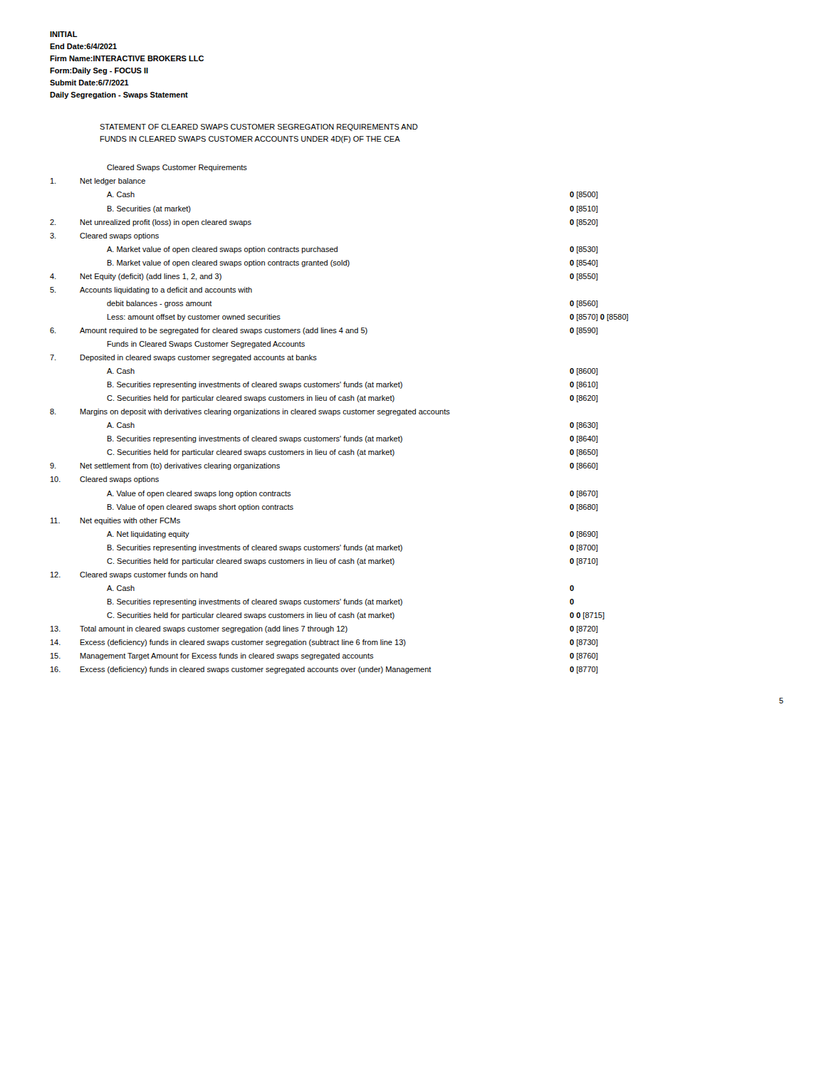INITIAL
End Date:6/4/2021
Firm Name:INTERACTIVE BROKERS LLC
Form:Daily Seg - FOCUS II
Submit Date:6/7/2021
Daily Segregation - Swaps Statement
STATEMENT OF CLEARED SWAPS CUSTOMER SEGREGATION REQUIREMENTS AND
FUNDS IN CLEARED SWAPS CUSTOMER ACCOUNTS UNDER 4D(F) OF THE CEA
| | Cleared Swaps Customer Requirements | |
| 1. | Net ledger balance | |
| | A. Cash | 0 [8500] |
| | B. Securities (at market) | 0 [8510] |
| 2. | Net unrealized profit (loss) in open cleared swaps | 0 [8520] |
| 3. | Cleared swaps options | |
| | A. Market value of open cleared swaps option contracts purchased | 0 [8530] |
| | B. Market value of open cleared swaps option contracts granted (sold) | 0 [8540] |
| 4. | Net Equity (deficit) (add lines 1, 2, and 3) | 0 [8550] |
| 5. | Accounts liquidating to a deficit and accounts with | |
| | debit balances - gross amount | 0 [8560] |
| | Less: amount offset by customer owned securities | 0 [8570] 0 [8580] |
| 6. | Amount required to be segregated for cleared swaps customers (add lines 4 and 5) | 0 [8590] |
| | Funds in Cleared Swaps Customer Segregated Accounts | |
| 7. | Deposited in cleared swaps customer segregated accounts at banks | |
| | A. Cash | 0 [8600] |
| | B. Securities representing investments of cleared swaps customers' funds (at market) | 0 [8610] |
| | C. Securities held for particular cleared swaps customers in lieu of cash (at market) | 0 [8620] |
| 8. | Margins on deposit with derivatives clearing organizations in cleared swaps customer segregated accounts | |
| | A. Cash | 0 [8630] |
| | B. Securities representing investments of cleared swaps customers' funds (at market) | 0 [8640] |
| | C. Securities held for particular cleared swaps customers in lieu of cash (at market) | 0 [8650] |
| 9. | Net settlement from (to) derivatives clearing organizations | 0 [8660] |
| 10. | Cleared swaps options | |
| | A. Value of open cleared swaps long option contracts | 0 [8670] |
| | B. Value of open cleared swaps short option contracts | 0 [8680] |
| 11. | Net equities with other FCMs | |
| | A. Net liquidating equity | 0 [8690] |
| | B. Securities representing investments of cleared swaps customers' funds (at market) | 0 [8700] |
| | C. Securities held for particular cleared swaps customers in lieu of cash (at market) | 0 [8710] |
| 12. | Cleared swaps customer funds on hand | |
| | A. Cash | 0 |
| | B. Securities representing investments of cleared swaps customers' funds (at market) | 0 |
| | C. Securities held for particular cleared swaps customers in lieu of cash (at market) | 0 0 [8715] |
| 13. | Total amount in cleared swaps customer segregation (add lines 7 through 12) | 0 [8720] |
| 14. | Excess (deficiency) funds in cleared swaps customer segregation (subtract line 6 from line 13) | 0 [8730] |
| 15. | Management Target Amount for Excess funds in cleared swaps segregated accounts | 0 [8760] |
| 16. | Excess (deficiency) funds in cleared swaps customer segregated accounts over (under) Management | 0 [8770] |
5